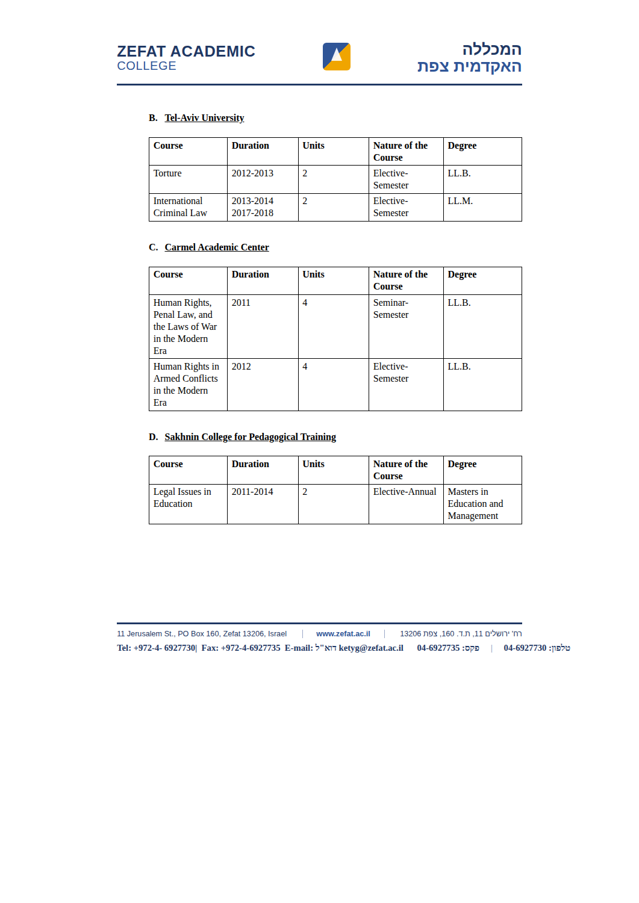ZEFAT ACADEMIC COLLEGE
המכללה האקדמית צפת
B. Tel-Aviv University
| Course | Duration | Units | Nature of the Course | Degree |
| --- | --- | --- | --- | --- |
| Torture | 2012-2013 | 2 | Elective-Semester | LL.B. |
| International Criminal Law | 2013-2014 2017-2018 | 2 | Elective-Semester | LL.M. |
C. Carmel Academic Center
| Course | Duration | Units | Nature of the Course | Degree |
| --- | --- | --- | --- | --- |
| Human Rights, Penal Law, and the Laws of War in the Modern Era | 2011 | 4 | Seminar-Semester | LL.B. |
| Human Rights in Armed Conflicts in the Modern Era | 2012 | 4 | Elective-Semester | LL.B. |
D. Sakhnin College for Pedagogical Training
| Course | Duration | Units | Nature of the Course | Degree |
| --- | --- | --- | --- | --- |
| Legal Issues in Education | 2011-2014 | 2 | Elective-Annual | Masters in Education and Management |
11 Jerusalem St., PO Box 160, Zefat 13206, Israel www.zefat.ac.il רח' ירושלים 11, ת.ד. 160, צפת 13206
Tel: +972-4- 6927730| Fax: +972-4-6927735 E-mail: דוא"ל ketyg@zefat.ac.il טלפון: 04-6927730 | פקס: 04-6927735